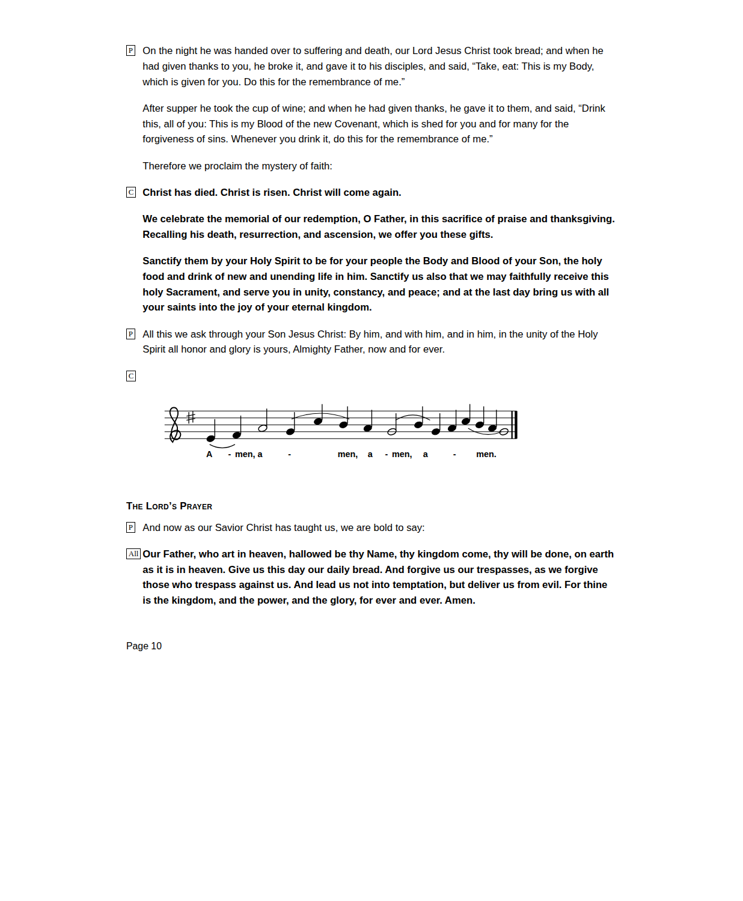P
On the night he was handed over to suffering and death, our Lord Jesus Christ took bread; and when he had given thanks to you, he broke it, and gave it to his disciples, and said, “Take, eat: This is my Body, which is given for you. Do this for the remembrance of me.”
After supper he took the cup of wine; and when he had given thanks, he gave it to them, and said, “Drink this, all of you: This is my Blood of the new Covenant, which is shed for you and for many for the forgiveness of sins. Whenever you drink it, do this for the remembrance of me.”
Therefore we proclaim the mystery of faith:
C
Christ has died. Christ is risen. Christ will come again.
We celebrate the memorial of our redemption, O Father, in this sacrifice of praise and thanksgiving. Recalling his death, resurrection, and ascension, we offer you these gifts.
Sanctify them by your Holy Spirit to be for your people the Body and Blood of your Son, the holy food and drink of new and unending life in him. Sanctify us also that we may faithfully receive this holy Sacrament, and serve you in unity, constancy, and peace; and at the last day bring us with all your saints into the joy of your eternal kingdom.
P
All this we ask through your Son Jesus Christ: By him, and with him, and in him, in the unity of the Holy Spirit all honor and glory is yours, Almighty Father, now and for ever.
C
A - men, a - men, a - men, a - men.
The Lord’s Prayer
P
And now as our Savior Christ has taught us, we are bold to say:
All
Our Father, who art in heaven, hallowed be thy Name, thy kingdom come, thy will be done, on earth as it is in heaven. Give us this day our daily bread. And forgive us our trespasses, as we forgive those who trespass against us. And lead us not into temptation, but deliver us from evil. For thine is the kingdom, and the power, and the glory, for ever and ever. Amen.
Page 10